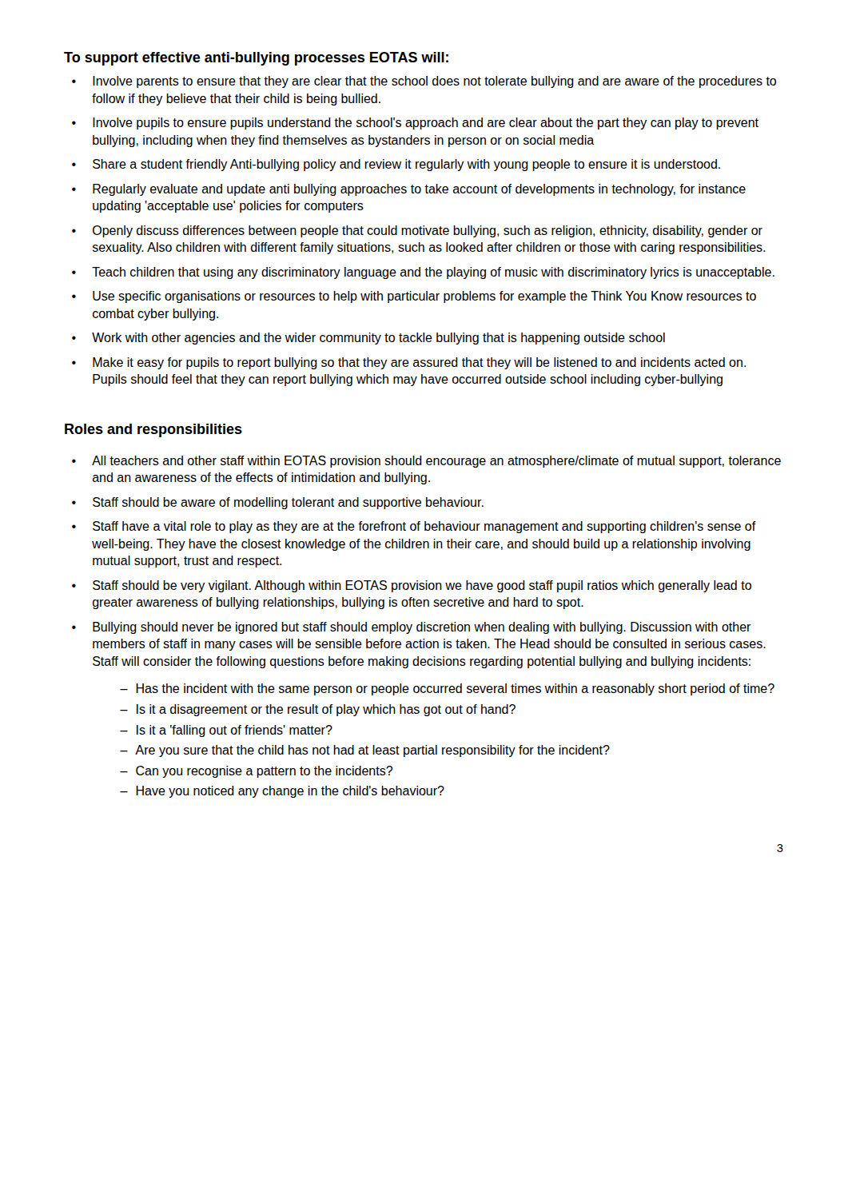To support effective anti-bullying processes EOTAS will:
Involve parents to ensure that they are clear that the school does not tolerate bullying and are aware of the procedures to follow if they believe that their child is being bullied.
Involve pupils to ensure pupils understand the school's approach and are clear about the part they can play to prevent bullying, including when they find themselves as bystanders in person or on social media
Share a student friendly Anti-bullying policy and review it regularly with young people to ensure it is understood.
Regularly evaluate and update anti bullying approaches to take account of developments in technology, for instance updating 'acceptable use' policies for computers
Openly discuss differences between people that could motivate bullying, such as religion, ethnicity, disability, gender or sexuality. Also children with different family situations, such as looked after children or those with caring responsibilities.
Teach children that using any discriminatory language and the playing of music with discriminatory lyrics is unacceptable.
Use specific organisations or resources to help with particular problems for example the Think You Know resources to combat cyber bullying.
Work with other agencies and the wider community to tackle bullying that is happening outside school
Make it easy for pupils to report bullying so that they are assured that they will be listened to and incidents acted on. Pupils should feel that they can report bullying which may have occurred outside school including cyber-bullying
Roles and responsibilities
All teachers and other staff within EOTAS provision should encourage an atmosphere/climate of mutual support, tolerance and an awareness of the effects of intimidation and bullying.
Staff should be aware of modelling tolerant and supportive behaviour.
Staff have a vital role to play as they are at the forefront of behaviour management and supporting children's sense of well-being. They have the closest knowledge of the children in their care, and should build up a relationship involving mutual support, trust and respect.
Staff should be very vigilant. Although within EOTAS provision we have good staff pupil ratios which generally lead to greater awareness of bullying relationships, bullying is often secretive and hard to spot.
Bullying should never be ignored but staff should employ discretion when dealing with bullying. Discussion with other members of staff in many cases will be sensible before action is taken. The Head should be consulted in serious cases. Staff will consider the following questions before making decisions regarding potential bullying and bullying incidents:
Has the incident with the same person or people occurred several times within a reasonably short period of time?
Is it a disagreement or the result of play which has got out of hand?
Is it a 'falling out of friends' matter?
Are you sure that the child has not had at least partial responsibility for the incident?
Can you recognise a pattern to the incidents?
Have you noticed any change in the child's behaviour?
3